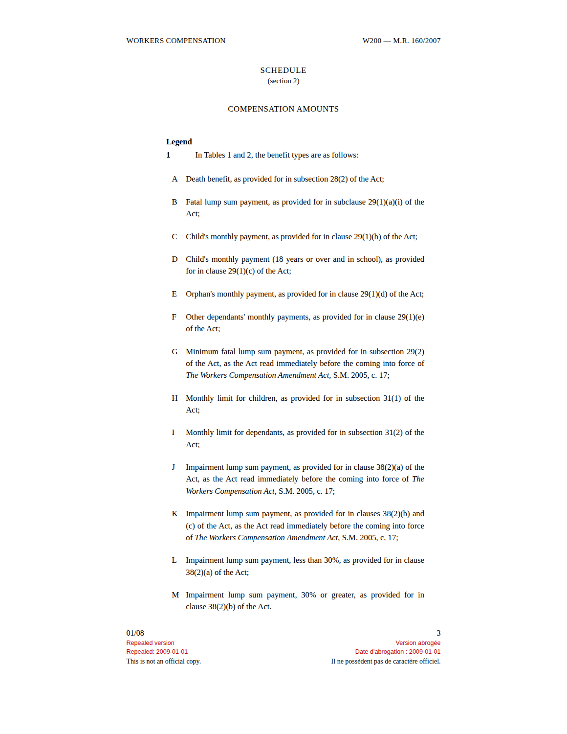Workers Compensation
W200 — M.R. 160/2007
SCHEDULE
(section 2)
COMPENSATION AMOUNTS
Legend
1 In Tables 1 and 2, the benefit types are as follows:
A Death benefit, as provided for in subsection 28(2) of the Act;
B Fatal lump sum payment, as provided for in subclause 29(1)(a)(i) of the Act;
C Child's monthly payment, as provided for in clause 29(1)(b) of the Act;
D Child's monthly payment (18 years or over and in school), as provided for in clause 29(1)(c) of the Act;
E Orphan's monthly payment, as provided for in clause 29(1)(d) of the Act;
F Other dependants' monthly payments, as provided for in clause 29(1)(e) of the Act;
G Minimum fatal lump sum payment, as provided for in subsection 29(2) of the Act, as the Act read immediately before the coming into force of The Workers Compensation Amendment Act, S.M. 2005, c. 17;
H Monthly limit for children, as provided for in subsection 31(1) of the Act;
I Monthly limit for dependants, as provided for in subsection 31(2) of the Act;
J Impairment lump sum payment, as provided for in clause 38(2)(a) of the Act, as the Act read immediately before the coming into force of The Workers Compensation Act, S.M. 2005, c. 17;
K Impairment lump sum payment, as provided for in clauses 38(2)(b) and (c) of the Act, as the Act read immediately before the coming into force of The Workers Compensation Amendment Act, S.M. 2005, c. 17;
L Impairment lump sum payment, less than 30%, as provided for in clause 38(2)(a) of the Act;
M Impairment lump sum payment, 30% or greater, as provided for in clause 38(2)(b) of the Act.
01/08
3
Repealed version
Version abrogée
Repealed: 2009-01-01
Date d'abrogation : 2009-01-01
This is not an official copy.
Il ne possèdent pas de caractère officiel.